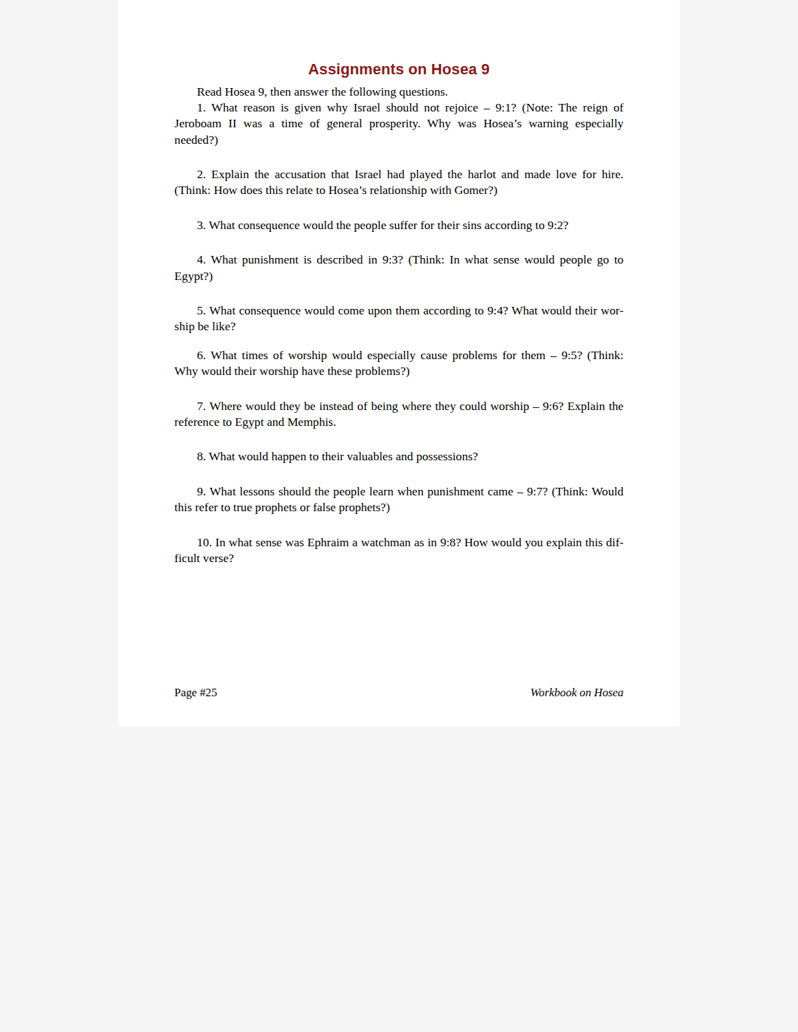Assignments on Hosea 9
Read Hosea 9, then answer the following questions.
1. What reason is given why Israel should not rejoice – 9:1? (Note: The reign of Jeroboam II was a time of general prosperity. Why was Hosea’s warning especially needed?)
2. Explain the accusation that Israel had played the harlot and made love for hire. (Think: How does this relate to Hosea’s relationship with Gomer?)
3. What consequence would the people suffer for their sins according to 9:2?
4. What punishment is described in 9:3? (Think: In what sense would people go to Egypt?)
5. What consequence would come upon them according to 9:4? What would their worship be like?
6. What times of worship would especially cause problems for them – 9:5? (Think: Why would their worship have these problems?)
7. Where would they be instead of being where they could worship – 9:6? Explain the reference to Egypt and Memphis.
8. What would happen to their valuables and possessions?
9. What lessons should the people learn when punishment came – 9:7? (Think: Would this refer to true prophets or false prophets?)
10. In what sense was Ephraim a watchman as in 9:8? How would you explain this difficult verse?
Page #25 Workbook on Hosea